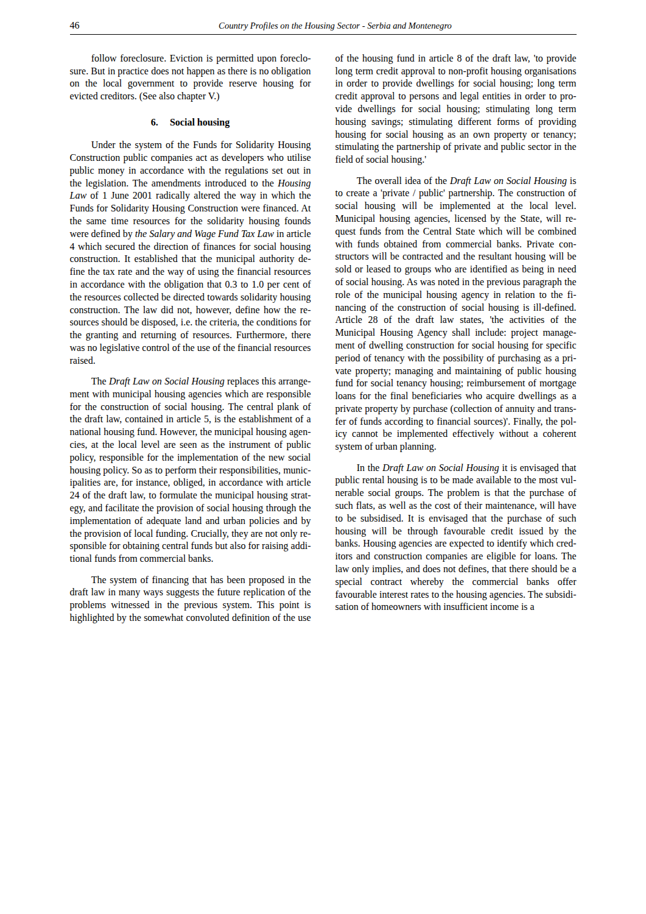46 Country Profiles on the Housing Sector - Serbia and Montenegro
follow foreclosure. Eviction is permitted upon foreclosure. But in practice does not happen as there is no obligation on the local government to provide reserve housing for evicted creditors. (See also chapter V.)
6. Social housing
Under the system of the Funds for Solidarity Housing Construction public companies act as developers who utilise public money in accordance with the regulations set out in the legislation. The amendments introduced to the Housing Law of 1 June 2001 radically altered the way in which the Funds for Solidarity Housing Construction were financed. At the same time resources for the solidarity housing founds were defined by the Salary and Wage Fund Tax Law in article 4 which secured the direction of finances for social housing construction. It established that the municipal authority define the tax rate and the way of using the financial resources in accordance with the obligation that 0.3 to 1.0 per cent of the resources collected be directed towards solidarity housing construction. The law did not, however, define how the resources should be disposed, i.e. the criteria, the conditions for the granting and returning of resources. Furthermore, there was no legislative control of the use of the financial resources raised.
The Draft Law on Social Housing replaces this arrangement with municipal housing agencies which are responsible for the construction of social housing. The central plank of the draft law, contained in article 5, is the establishment of a national housing fund. However, the municipal housing agencies, at the local level are seen as the instrument of public policy, responsible for the implementation of the new social housing policy. So as to perform their responsibilities, municipalities are, for instance, obliged, in accordance with article 24 of the draft law, to formulate the municipal housing strategy, and facilitate the provision of social housing through the implementation of adequate land and urban policies and by the provision of local funding. Crucially, they are not only responsible for obtaining central funds but also for raising additional funds from commercial banks.
The system of financing that has been proposed in the draft law in many ways suggests the future replication of the problems witnessed in the previous system. This point is highlighted by the somewhat convoluted definition of the use of the housing fund in article 8 of the draft law, 'to provide long term credit approval to non-profit housing organisations in order to provide dwellings for social housing; long term credit approval to persons and legal entities in order to provide dwellings for social housing; stimulating long term housing savings; stimulating different forms of providing housing for social housing as an own property or tenancy; stimulating the partnership of private and public sector in the field of social housing.'
The overall idea of the Draft Law on Social Housing is to create a 'private / public' partnership. The construction of social housing will be implemented at the local level. Municipal housing agencies, licensed by the State, will request funds from the Central State which will be combined with funds obtained from commercial banks. Private constructors will be contracted and the resultant housing will be sold or leased to groups who are identified as being in need of social housing. As was noted in the previous paragraph the role of the municipal housing agency in relation to the financing of the construction of social housing is ill-defined. Article 28 of the draft law states, 'the activities of the Municipal Housing Agency shall include: project management of dwelling construction for social housing for specific period of tenancy with the possibility of purchasing as a private property; managing and maintaining of public housing fund for social tenancy housing; reimbursement of mortgage loans for the final beneficiaries who acquire dwellings as a private property by purchase (collection of annuity and transfer of funds according to financial sources)'. Finally, the policy cannot be implemented effectively without a coherent system of urban planning.
In the Draft Law on Social Housing it is envisaged that public rental housing is to be made available to the most vulnerable social groups. The problem is that the purchase of such flats, as well as the cost of their maintenance, will have to be subsidised. It is envisaged that the purchase of such housing will be through favourable credit issued by the banks. Housing agencies are expected to identify which creditors and construction companies are eligible for loans. The law only implies, and does not defines, that there should be a special contract whereby the commercial banks offer favourable interest rates to the housing agencies. The subsidisation of homeowners with insufficient income is a